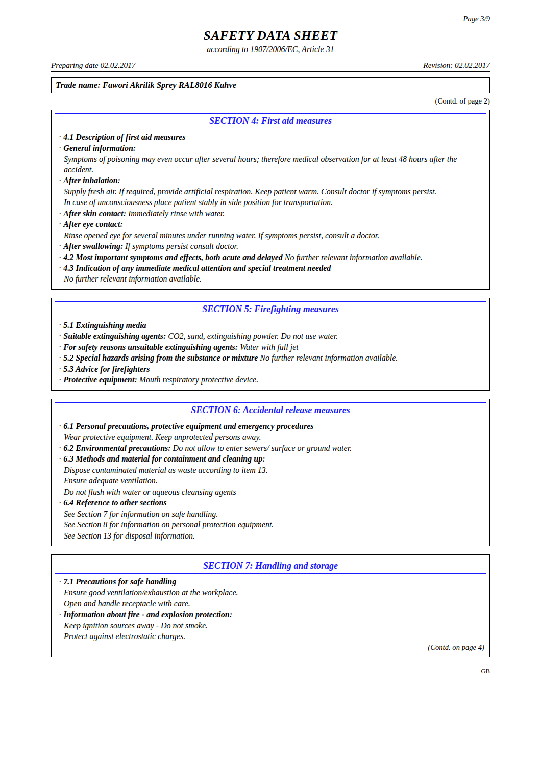Page 3/9
SAFETY DATA SHEET
according to 1907/2006/EC, Article 31
Preparing date 02.02.2017 Revision: 02.02.2017
Trade name: Fawori Akrilik Sprey RAL8016 Kahve
(Contd. of page 2)
SECTION 4: First aid measures
· 4.1 Description of first aid measures
· General information:
Symptoms of poisoning may even occur after several hours; therefore medical observation for at least 48 hours after the accident.
· After inhalation:
Supply fresh air. If required, provide artificial respiration. Keep patient warm. Consult doctor if symptoms persist.
In case of unconsciousness place patient stably in side position for transportation.
· After skin contact: Immediately rinse with water.
· After eye contact:
Rinse opened eye for several minutes under running water. If symptoms persist, consult a doctor.
· After swallowing: If symptoms persist consult doctor.
· 4.2 Most important symptoms and effects, both acute and delayed No further relevant information available.
· 4.3 Indication of any immediate medical attention and special treatment needed
No further relevant information available.
SECTION 5: Firefighting measures
· 5.1 Extinguishing media
· Suitable extinguishing agents: CO2, sand, extinguishing powder. Do not use water.
· For safety reasons unsuitable extinguishing agents: Water with full jet
· 5.2 Special hazards arising from the substance or mixture No further relevant information available.
· 5.3 Advice for firefighters
· Protective equipment: Mouth respiratory protective device.
SECTION 6: Accidental release measures
· 6.1 Personal precautions, protective equipment and emergency procedures
Wear protective equipment. Keep unprotected persons away.
· 6.2 Environmental precautions: Do not allow to enter sewers/ surface or ground water.
· 6.3 Methods and material for containment and cleaning up:
Dispose contaminated material as waste according to item 13.
Ensure adequate ventilation.
Do not flush with water or aqueous cleansing agents
· 6.4 Reference to other sections
See Section 7 for information on safe handling.
See Section 8 for information on personal protection equipment.
See Section 13 for disposal information.
SECTION 7: Handling and storage
· 7.1 Precautions for safe handling
Ensure good ventilation/exhaustion at the workplace.
Open and handle receptacle with care.
· Information about fire - and explosion protection:
Keep ignition sources away - Do not smoke.
Protect against electrostatic charges.
(Contd. on page 4)
GB